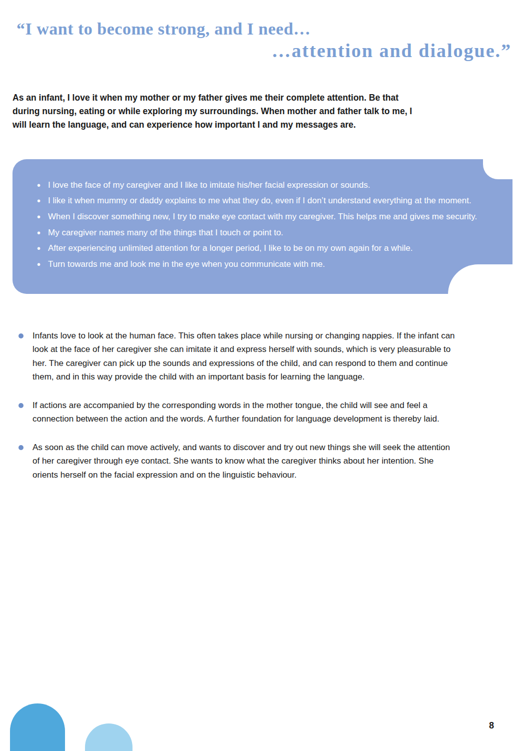“I want to become strong, and I need… …attention and dialogue.”
As an infant, I love it when my mother or my father gives me their complete attention. Be that during nursing, eating or while exploring my surroundings. When mother and father talk to me, I will learn the language, and can experience how important I and my messages are.
I love the face of my caregiver and I like to imitate his/her facial expression or sounds.
I like it when mummy or daddy explains to me what they do, even if I don’t understand everything at the moment.
When I discover something new, I try to make eye contact with my caregiver. This helps me and gives me security.
My caregiver names many of the things that I touch or point to.
After experiencing unlimited attention for a longer period, I like to be on my own again for a while.
Turn towards me and look me in the eye when you communicate with me.
Infants love to look at the human face. This often takes place while nursing or changing nappies. If the infant can look at the face of her caregiver she can imitate it and express herself with sounds, which is very pleasurable to her. The caregiver can pick up the sounds and expressions of the child, and can respond to them and continue them, and in this way provide the child with an important basis for learning the language.
If actions are accompanied by the corresponding words in the mother tongue, the child will see and feel a connection between the action and the words. A further foundation for language development is thereby laid.
As soon as the child can move actively, and wants to discover and try out new things she will seek the attention of her caregiver through eye contact. She wants to know what the caregiver thinks about her intention. She orients herself on the facial expression and on the linguistic behaviour.
8